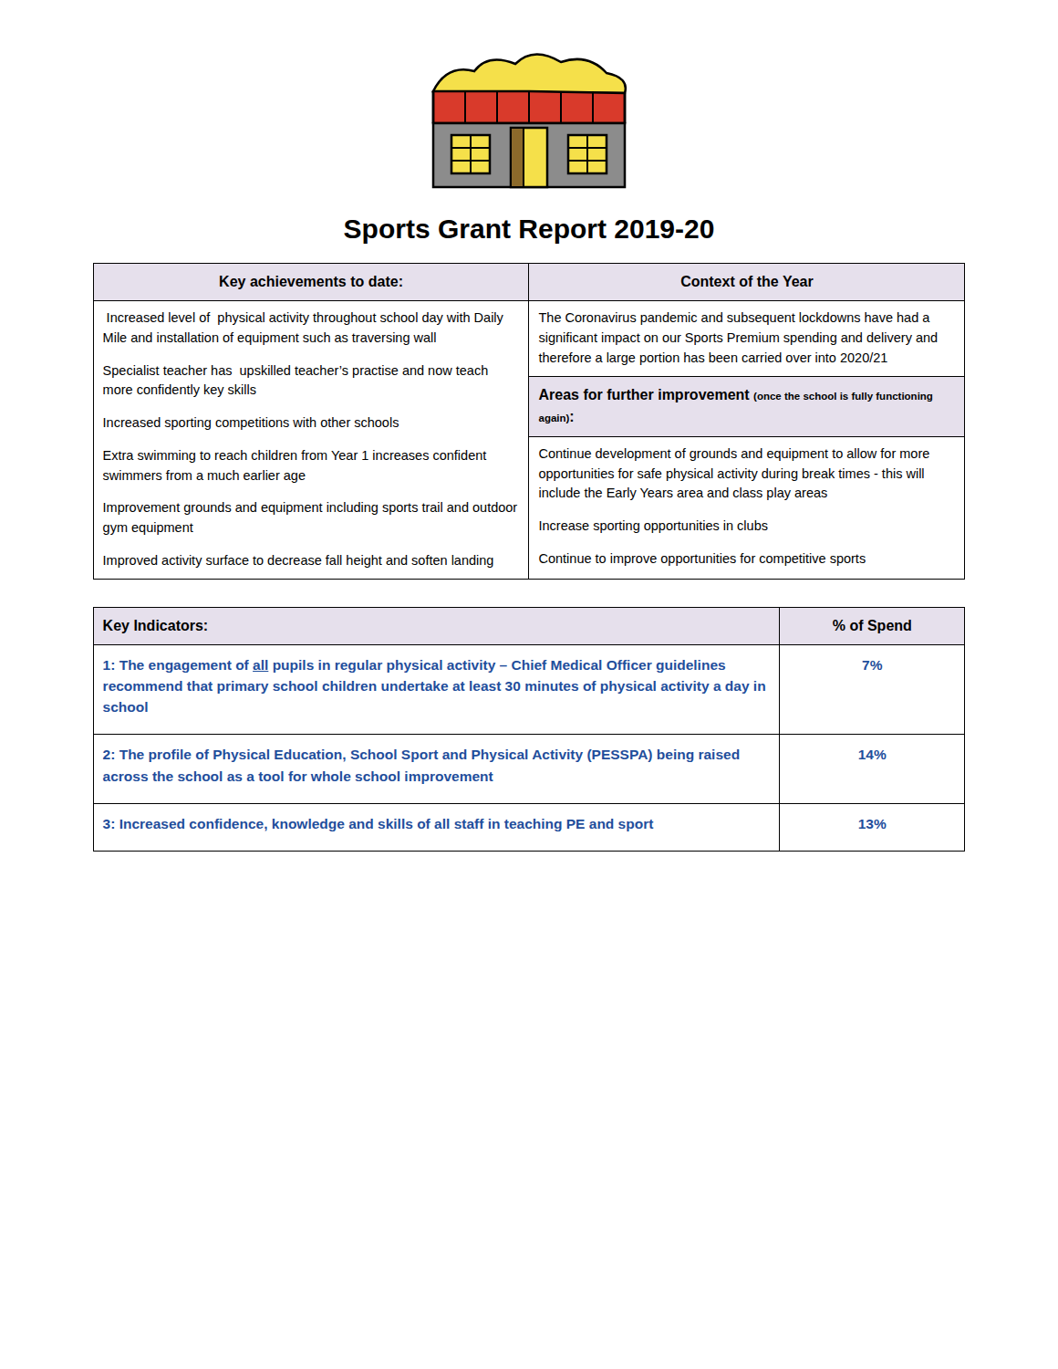Sports Grant Report 2019-20
| Key achievements to date: | Context of the Year |
| --- | --- |
| Increased level of physical activity throughout school day with Daily Mile and installation of equipment such as traversing wall Specialist teacher has upskilled teacher’s practise and now teach more confidently key skills Increased sporting competitions with other schools Extra swimming to reach children from Year 1 increases confident swimmers from a much earlier age Improvement grounds and equipment including sports trail and outdoor gym equipment Improved activity surface to decrease fall height and soften landing | The Coronavirus pandemic and subsequent lockdowns have had a significant impact on our Sports Premium spending and delivery and therefore a large portion has been carried over into 2020/21 |
| Areas for further improvement (once the school is fully functioning again) : |
| Continue development of grounds and equipment to allow for more opportunities for safe physical activity during break times - this will include the Early Years area and class play areas Increase sporting opportunities in clubs Continue to improve opportunities for competitive sports |
| Key Indicators: | % of Spend |
| --- | --- |
| 1: The engagement of all pupils in regular physical activity – Chief Medical Officer guidelines recommend that primary school children undertake at least 30 minutes of physical activity a day in school | 7% |
| 2: The profile of Physical Education, School Sport and Physical Activity (PESSPA) being raised across the school as a tool for whole school improvement | 14% |
| 3: Increased confidence, knowledge and skills of all staff in teaching PE and sport | 13% |